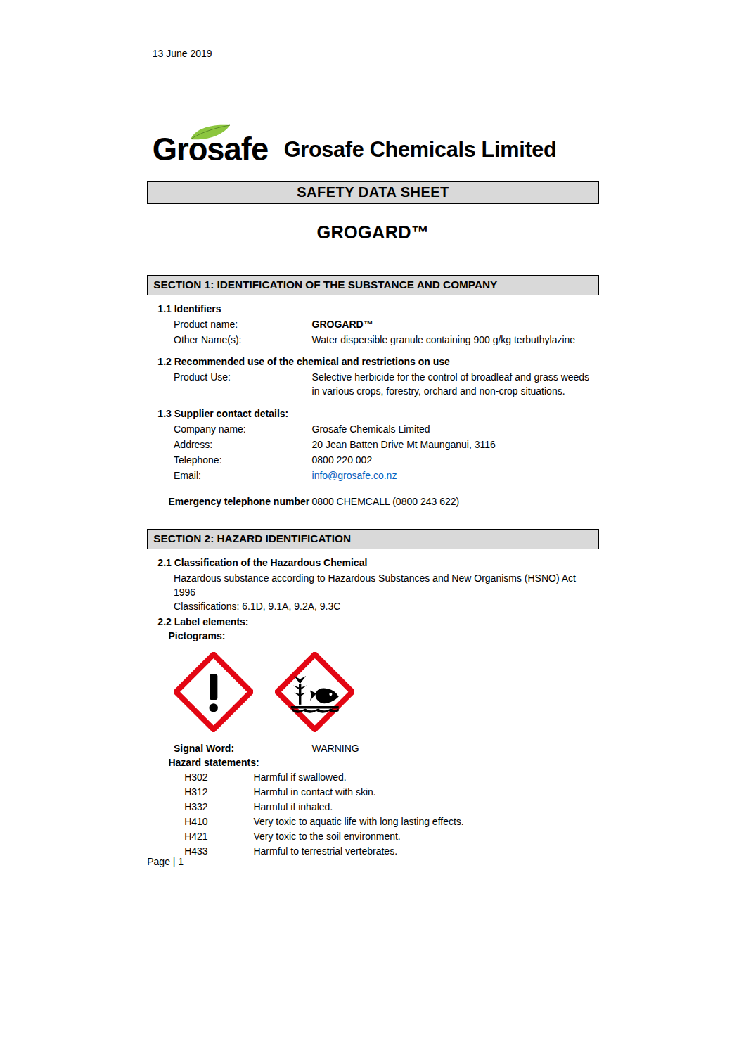13 June 2019
Grosafe
Grosafe Chemicals Limited
SAFETY DATA SHEET
GROGARD™
SECTION 1: IDENTIFICATION OF THE SUBSTANCE AND COMPANY
1.1 Identifiers
Product name:
GROGARD™
Other Name(s):
Water dispersible granule containing 900 g/kg terbuthylazine
1.2 Recommended use of the chemical and restrictions on use
Product Use:
Selective herbicide for the control of broadleaf and grass weeds in various crops, forestry, orchard and non-crop situations.
1.3 Supplier contact details:
Company name:
Grosafe Chemicals Limited
Address:
20 Jean Batten Drive Mt Maunganui, 3116
Telephone:
0800 220 002
Email:
info@grosafe.co.nz
Emergency telephone number
0800 CHEMCALL (0800 243 622)
SECTION 2: HAZARD IDENTIFICATION
2.1 Classification of the Hazardous Chemical
Hazardous substance according to Hazardous Substances and New Organisms (HSNO) Act 1996
Classifications: 6.1D, 9.1A, 9.2A, 9.3C
2.2 Label elements:
Pictograms:
Signal Word:
WARNING
Hazard statements:
H302
Harmful if swallowed.
H312
Harmful in contact with skin.
H332
Harmful if inhaled.
H410
Very toxic to aquatic life with long lasting effects.
H421
Very toxic to the soil environment.
H433
Harmful to terrestrial vertebrates.
Page | 1